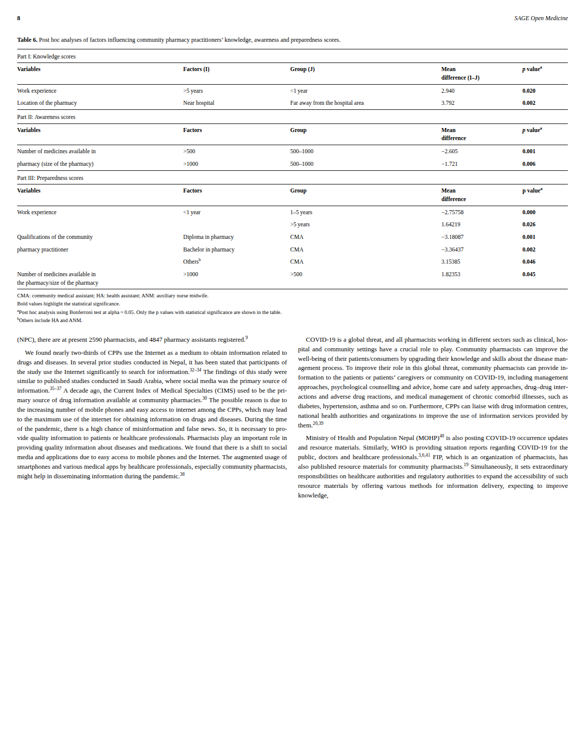8 SAGE Open Medicine
Table 6. Post hoc analyses of factors influencing community pharmacy practitioners’ knowledge, awareness and preparedness scores.
| Part I: Knowledge scores |
| Variables | Factors (I) | Group (J) | Mean difference (I–J) | p value a |
| Work experience | >5 years | <1 year | 2.940 | 0.020 |
| Location of the pharmacy | Near hospital | Far away from the hospital area | 3.792 | 0.002 |
| Part II: Awareness scores |
| Variables | Factors | Group | Mean difference | p value a |
| Number of medicines available in | >500 | 500–1000 | −2.605 | 0.001 |
| pharmacy (size of the pharmacy) | >1000 | 500–1000 | −1.721 | 0.006 |
| Part III: Preparedness scores |
| Variables | Factors | Group | Mean difference | p value a |
| Work experience | <1 year | 1–5 years | −2.75758 | 0.000 |
| | | >5 years | 1.64219 | 0.026 |
| Qualifications of the community | Diploma in pharmacy | CMA | −3.18087 | 0.001 |
| pharmacy practitioner | Bachelor in pharmacy | CMA | −3.36437 | 0.002 |
| | Others b | CMA | 3.15385 | 0.046 |
| Number of medicines available in the pharmacy/size of the pharmacy | >1000 | >500 | 1.82353 | 0.045 |
CMA: community medical assistant; HA: health assistant; ANM: auxiliary nurse midwife.
Bold values highlight the statistical significance.
aPost hoc analysis using Bonferroni test at alpha = 0.05. Only the p values with statistical significance are shown in the table.
bOthers include HA and ANM.
(NPC), there are at present 2590 pharmacists, and 4847 pharmacy assistants registered.9
We found nearly two-thirds of CPPs use the Internet as a medium to obtain information related to drugs and diseases. In several prior studies conducted in Nepal, it has been stated that participants of the study use the Internet significantly to search for information.32–34 The findings of this study were similar to published studies conducted in Saudi Arabia, where social media was the primary source of information.35–37 A decade ago, the Current Index of Medical Specialties (CIMS) used to be the primary source of drug information available at community pharmacies.30 The possible reason is due to the increasing number of mobile phones and easy access to internet among the CPPs, which may lead to the maximum use of the internet for obtaining information on drugs and diseases. During the time of the pandemic, there is a high chance of misinformation and false news. So, it is necessary to provide quality information to patients or healthcare professionals. Pharmacists play an important role in providing quality information about diseases and medications. We found that there is a shift to social media and applications due to easy access to mobile phones and the Internet. The augmented usage of smartphones and various medical apps by healthcare professionals, especially community pharmacists, might help in disseminating information during the pandemic.38
COVID-19 is a global threat, and all pharmacists working in different sectors such as clinical, hospital and community settings have a crucial role to play. Community pharmacists can improve the well-being of their patients/consumers by upgrading their knowledge and skills about the disease management process. To improve their role in this global threat, community pharmacists can provide information to the patients or patients’ caregivers or community on COVID-19, including management approaches, psychological counselling and advice, home care and safety approaches, drug–drug interactions and adverse drug reactions, and medical management of chronic comorbid illnesses, such as diabetes, hypertension, asthma and so on. Furthermore, CPPs can liaise with drug information centres, national health authorities and organizations to improve the use of information services provided by them.20,39
Ministry of Health and Population Nepal (MOHP)40 is also posting COVID-19 occurrence updates and resource materials. Similarly, WHO is providing situation reports regarding COVID-19 for the public, doctors and healthcare professionals.3,6,41 FIP, which is an organization of pharmacists, has also published resource materials for community pharmacists.19 Simultaneously, it sets extraordinary responsibilities on healthcare authorities and regulatory authorities to expand the accessibility of such resource materials by offering various methods for information delivery, expecting to improve knowledge,